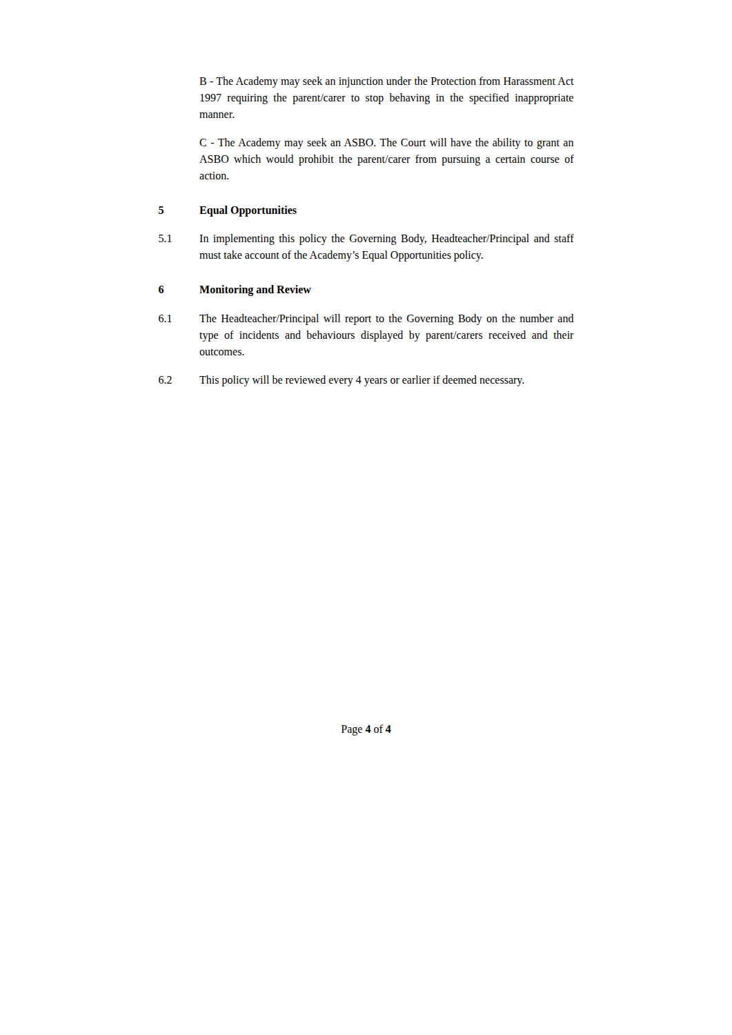B - The Academy may seek an injunction under the Protection from Harassment Act 1997 requiring the parent/carer to stop behaving in the specified inappropriate manner.
C - The Academy may seek an ASBO. The Court will have the ability to grant an ASBO which would prohibit the parent/carer from pursuing a certain course of action.
5 Equal Opportunities
5.1 In implementing this policy the Governing Body, Headteacher/Principal and staff must take account of the Academy’s Equal Opportunities policy.
6 Monitoring and Review
6.1 The Headteacher/Principal will report to the Governing Body on the number and type of incidents and behaviours displayed by parent/carers received and their outcomes.
6.2 This policy will be reviewed every 4 years or earlier if deemed necessary.
Page 4 of 4